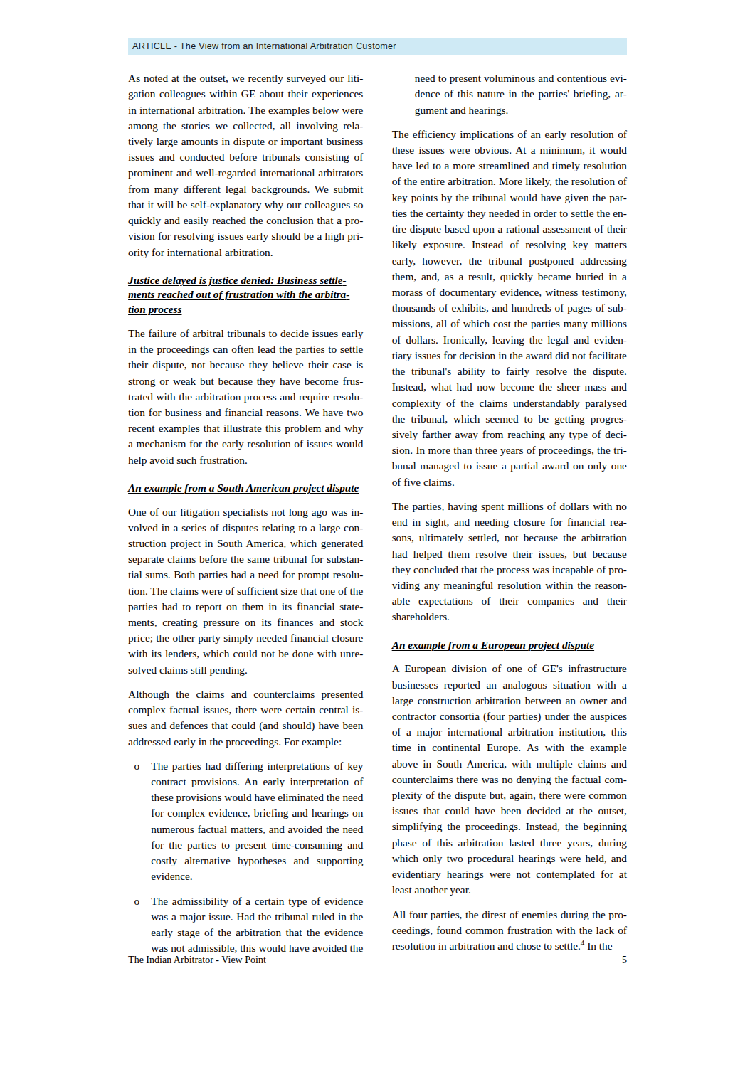ARTICLE - The View from an International Arbitration Customer
As noted at the outset, we recently surveyed our litigation colleagues within GE about their experiences in international arbitration. The examples below were among the stories we collected, all involving relatively large amounts in dispute or important business issues and conducted before tribunals consisting of prominent and well-regarded international arbitrators from many different legal backgrounds. We submit that it will be self-explanatory why our colleagues so quickly and easily reached the conclusion that a provision for resolving issues early should be a high priority for international arbitration.
Justice delayed is justice denied: Business settlements reached out of frustration with the arbitration process
The failure of arbitral tribunals to decide issues early in the proceedings can often lead the parties to settle their dispute, not because they believe their case is strong or weak but because they have become frustrated with the arbitration process and require resolution for business and financial reasons. We have two recent examples that illustrate this problem and why a mechanism for the early resolution of issues would help avoid such frustration.
An example from a South American project dispute
One of our litigation specialists not long ago was involved in a series of disputes relating to a large construction project in South America, which generated separate claims before the same tribunal for substantial sums. Both parties had a need for prompt resolution. The claims were of sufficient size that one of the parties had to report on them in its financial statements, creating pressure on its finances and stock price; the other party simply needed financial closure with its lenders, which could not be done with unresolved claims still pending.
Although the claims and counterclaims presented complex factual issues, there were certain central issues and defences that could (and should) have been addressed early in the proceedings. For example:
The parties had differing interpretations of key contract provisions. An early interpretation of these provisions would have eliminated the need for complex evidence, briefing and hearings on numerous factual matters, and avoided the need for the parties to present time-consuming and costly alternative hypotheses and supporting evidence.
The admissibility of a certain type of evidence was a major issue. Had the tribunal ruled in the early stage of the arbitration that the evidence was not admissible, this would have avoided the need to present voluminous and contentious evidence of this nature in the parties' briefing, argument and hearings.
The efficiency implications of an early resolution of these issues were obvious. At a minimum, it would have led to a more streamlined and timely resolution of the entire arbitration. More likely, the resolution of key points by the tribunal would have given the parties the certainty they needed in order to settle the entire dispute based upon a rational assessment of their likely exposure. Instead of resolving key matters early, however, the tribunal postponed addressing them, and, as a result, quickly became buried in a morass of documentary evidence, witness testimony, thousands of exhibits, and hundreds of pages of submissions, all of which cost the parties many millions of dollars. Ironically, leaving the legal and evidentiary issues for decision in the award did not facilitate the tribunal's ability to fairly resolve the dispute. Instead, what had now become the sheer mass and complexity of the claims understandably paralysed the tribunal, which seemed to be getting progressively farther away from reaching any type of decision. In more than three years of proceedings, the tribunal managed to issue a partial award on only one of five claims.
The parties, having spent millions of dollars with no end in sight, and needing closure for financial reasons, ultimately settled, not because the arbitration had helped them resolve their issues, but because they concluded that the process was incapable of providing any meaningful resolution within the reasonable expectations of their companies and their shareholders.
An example from a European project dispute
A European division of one of GE's infrastructure businesses reported an analogous situation with a large construction arbitration between an owner and contractor consortia (four parties) under the auspices of a major international arbitration institution, this time in continental Europe. As with the example above in South America, with multiple claims and counterclaims there was no denying the factual complexity of the dispute but, again, there were common issues that could have been decided at the outset, simplifying the proceedings. Instead, the beginning phase of this arbitration lasted three years, during which only two procedural hearings were held, and evidentiary hearings were not contemplated for at least another year.
All four parties, the direst of enemies during the proceedings, found common frustration with the lack of resolution in arbitration and chose to settle.4 In the
The Indian Arbitrator - View Point
5